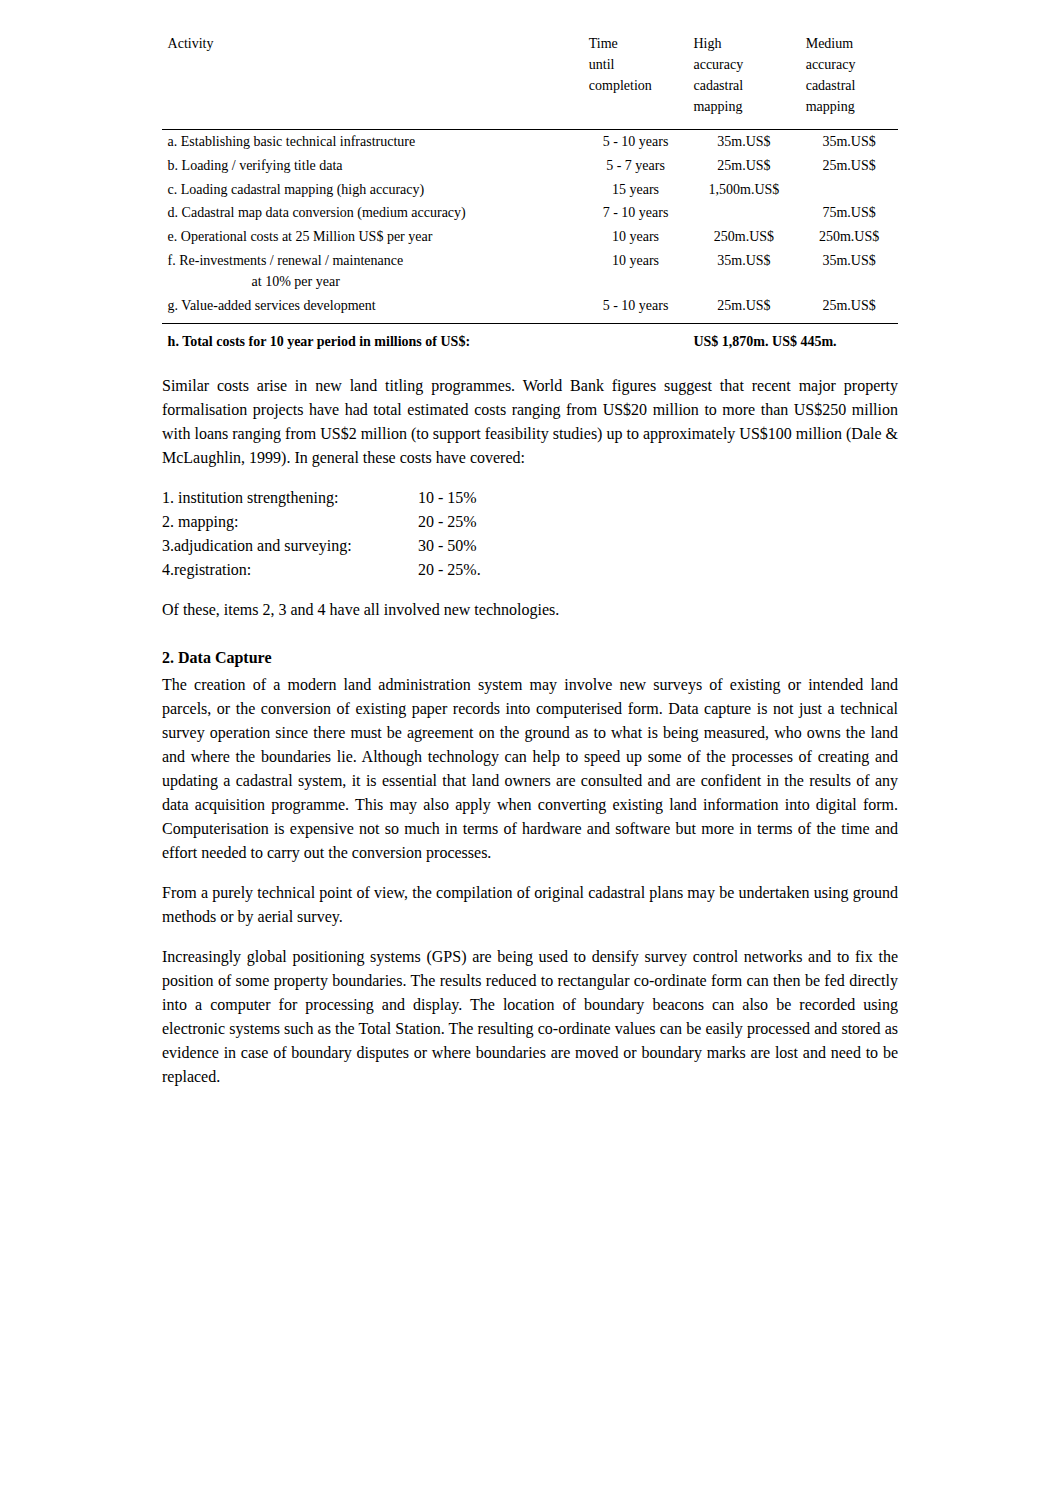| Activity | Time until completion | High accuracy cadastral mapping | Medium accuracy cadastral mapping |
| --- | --- | --- | --- |
| a. Establishing basic technical infrastructure | 5 - 10 years | 35m.US$ | 35m.US$ |
| b. Loading / verifying title data | 5 - 7 years | 25m.US$ | 25m.US$ |
| c. Loading cadastral mapping (high accuracy) | 15 years | 1,500m.US$ | |
| d. Cadastral map data conversion (medium accuracy) | 7 - 10 years | | 75m.US$ |
| e. Operational costs at 25 Million US$ per year | 10 years | 250m.US$ | 250m.US$ |
| f. Re-investments / renewal / maintenance at 10% per year | 10 years | 35m.US$ | 35m.US$ |
| g. Value-added services development | 5 - 10 years | 25m.US$ | 25m.US$ |
| h. Total costs for 10 year period in millions of US$: | US$ 1,870m. US$ 445m. |
Similar costs arise in new land titling programmes. World Bank figures suggest that recent major property formalisation projects have had total estimated costs ranging from US$20 million to more than US$250 million with loans ranging from US$2 million (to support feasibility studies) up to approximately US$100 million (Dale & McLaughlin, 1999). In general these costs have covered:
1. institution strengthening: 10 - 15%
2. mapping: 20 - 25%
3.adjudication and surveying: 30 - 50%
4.registration: 20 - 25%.
Of these, items 2, 3 and 4 have all involved new technologies.
2. Data Capture
The creation of a modern land administration system may involve new surveys of existing or intended land parcels, or the conversion of existing paper records into computerised form. Data capture is not just a technical survey operation since there must be agreement on the ground as to what is being measured, who owns the land and where the boundaries lie. Although technology can help to speed up some of the processes of creating and updating a cadastral system, it is essential that land owners are consulted and are confident in the results of any data acquisition programme. This may also apply when converting existing land information into digital form. Computerisation is expensive not so much in terms of hardware and software but more in terms of the time and effort needed to carry out the conversion processes.
From a purely technical point of view, the compilation of original cadastral plans may be undertaken using ground methods or by aerial survey.
Increasingly global positioning systems (GPS) are being used to densify survey control networks and to fix the position of some property boundaries. The results reduced to rectangular co-ordinate form can then be fed directly into a computer for processing and display. The location of boundary beacons can also be recorded using electronic systems such as the Total Station. The resulting co-ordinate values can be easily processed and stored as evidence in case of boundary disputes or where boundaries are moved or boundary marks are lost and need to be replaced.